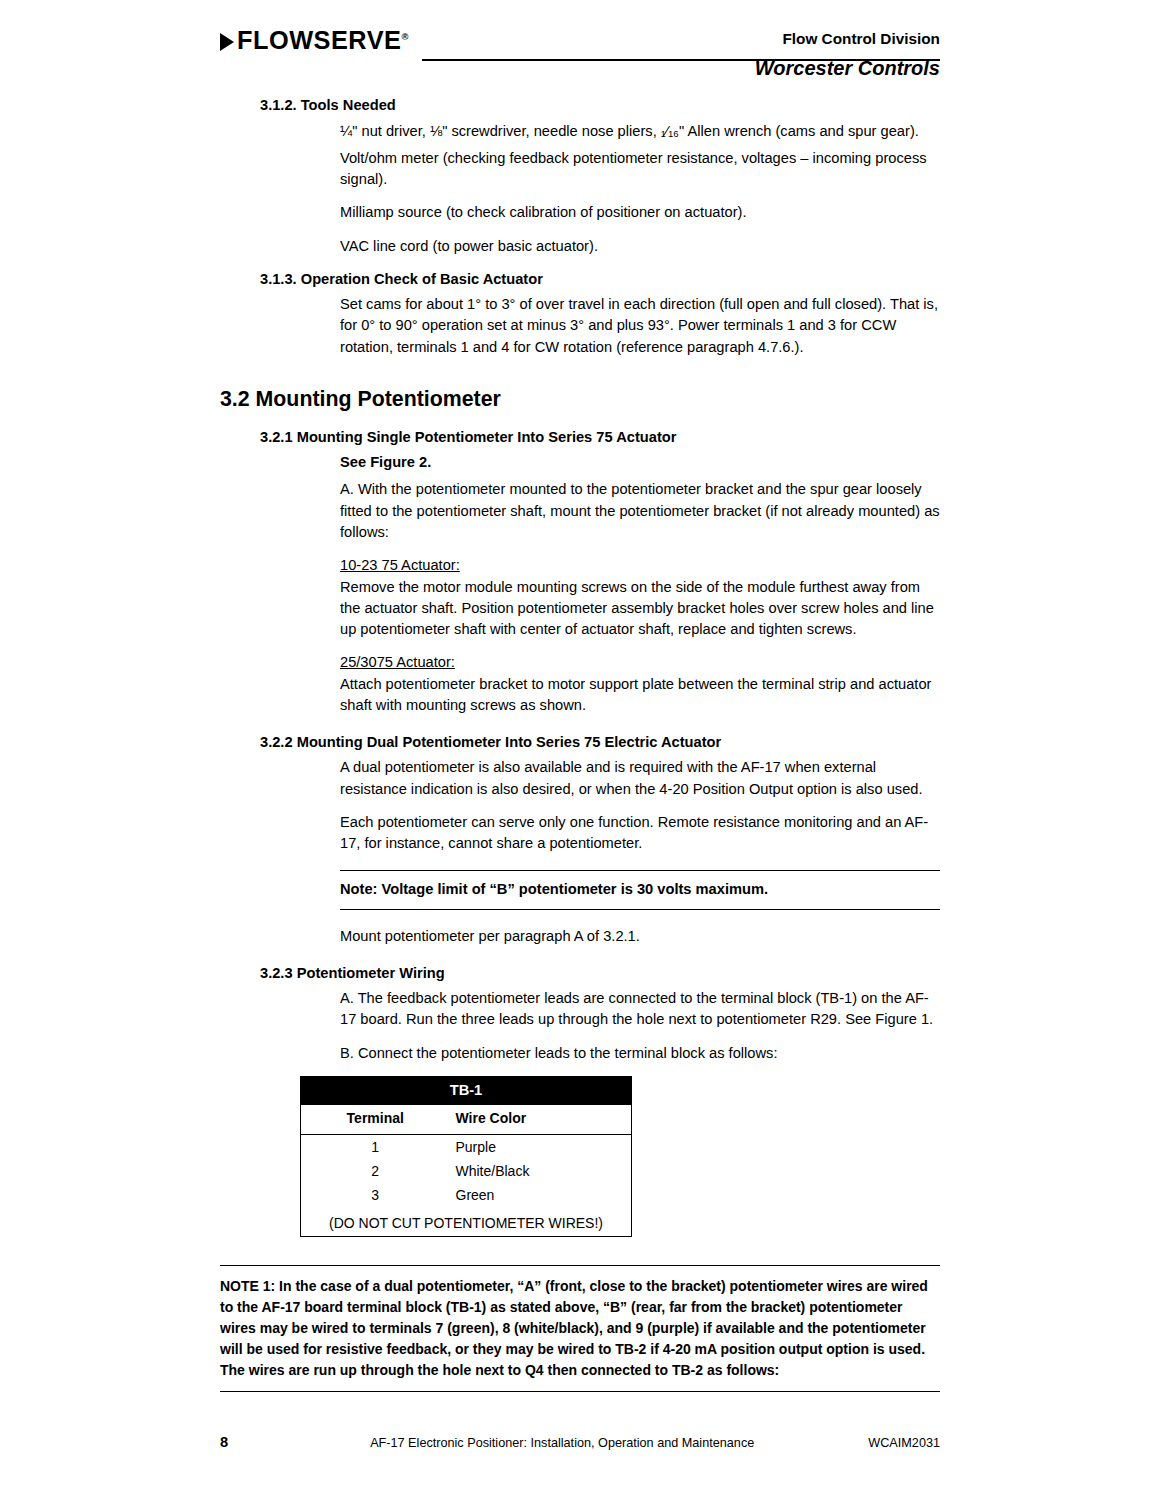FLOWSERVE®
Flow Control Division
Worcester Controls
3.1.2. Tools Needed
¼" nut driver, ⅛" screwdriver, needle nose pliers, ₁⁄₁₆" Allen wrench (cams and spur gear).
Volt/ohm meter (checking feedback potentiometer resistance, voltages – incoming process signal).
Milliamp source (to check calibration of positioner on actuator).
VAC line cord (to power basic actuator).
3.1.3. Operation Check of Basic Actuator
Set cams for about 1° to 3° of over travel in each direction (full open and full closed). That is, for 0° to 90° operation set at minus 3° and plus 93°. Power terminals 1 and 3 for CCW rotation, terminals 1 and 4 for CW rotation (reference paragraph 4.7.6.).
3.2 Mounting Potentiometer
3.2.1 Mounting Single Potentiometer Into Series 75 Actuator
See Figure 2.
A. With the potentiometer mounted to the potentiometer bracket and the spur gear loosely fitted to the potentiometer shaft, mount the potentiometer bracket (if not already mounted) as follows:
10-23 75 Actuator:
Remove the motor module mounting screws on the side of the module furthest away from the actuator shaft. Position potentiometer assembly bracket holes over screw holes and line up potentiometer shaft with center of actuator shaft, replace and tighten screws.
25/3075 Actuator:
Attach potentiometer bracket to motor support plate between the terminal strip and actuator shaft with mounting screws as shown.
3.2.2 Mounting Dual Potentiometer Into Series 75 Electric Actuator
A dual potentiometer is also available and is required with the AF-17 when external resistance indication is also desired, or when the 4-20 Position Output option is also used.
Each potentiometer can serve only one function. Remote resistance monitoring and an AF-17, for instance, cannot share a potentiometer.
Note: Voltage limit of “B” potentiometer is 30 volts maximum.
Mount potentiometer per paragraph A of 3.2.1.
3.2.3 Potentiometer Wiring
A. The feedback potentiometer leads are connected to the terminal block (TB-1) on the AF-17 board. Run the three leads up through the hole next to potentiometer R29. See Figure 1.
B. Connect the potentiometer leads to the terminal block as follows:
TB-1
| Terminal | Wire Color |
| --- | --- |
| 1 | Purple |
| 2 | White/Black |
| 3 | Green |
| (DO NOT CUT POTENTIOMETER WIRES!) |
NOTE 1: In the case of a dual potentiometer, “A” (front, close to the bracket) potentiometer wires are wired to the AF-17 board terminal block (TB-1) as stated above, “B” (rear, far from the bracket) potentiometer wires may be wired to terminals 7 (green), 8 (white/black), and 9 (purple) if available and the potentiometer will be used for resistive feedback, or they may be wired to TB-2 if 4-20 mA position output option is used. The wires are run up through the hole next to Q4 then connected to TB-2 as follows:
8 AF-17 Electronic Positioner: Installation, Operation and Maintenance WCAIM2031